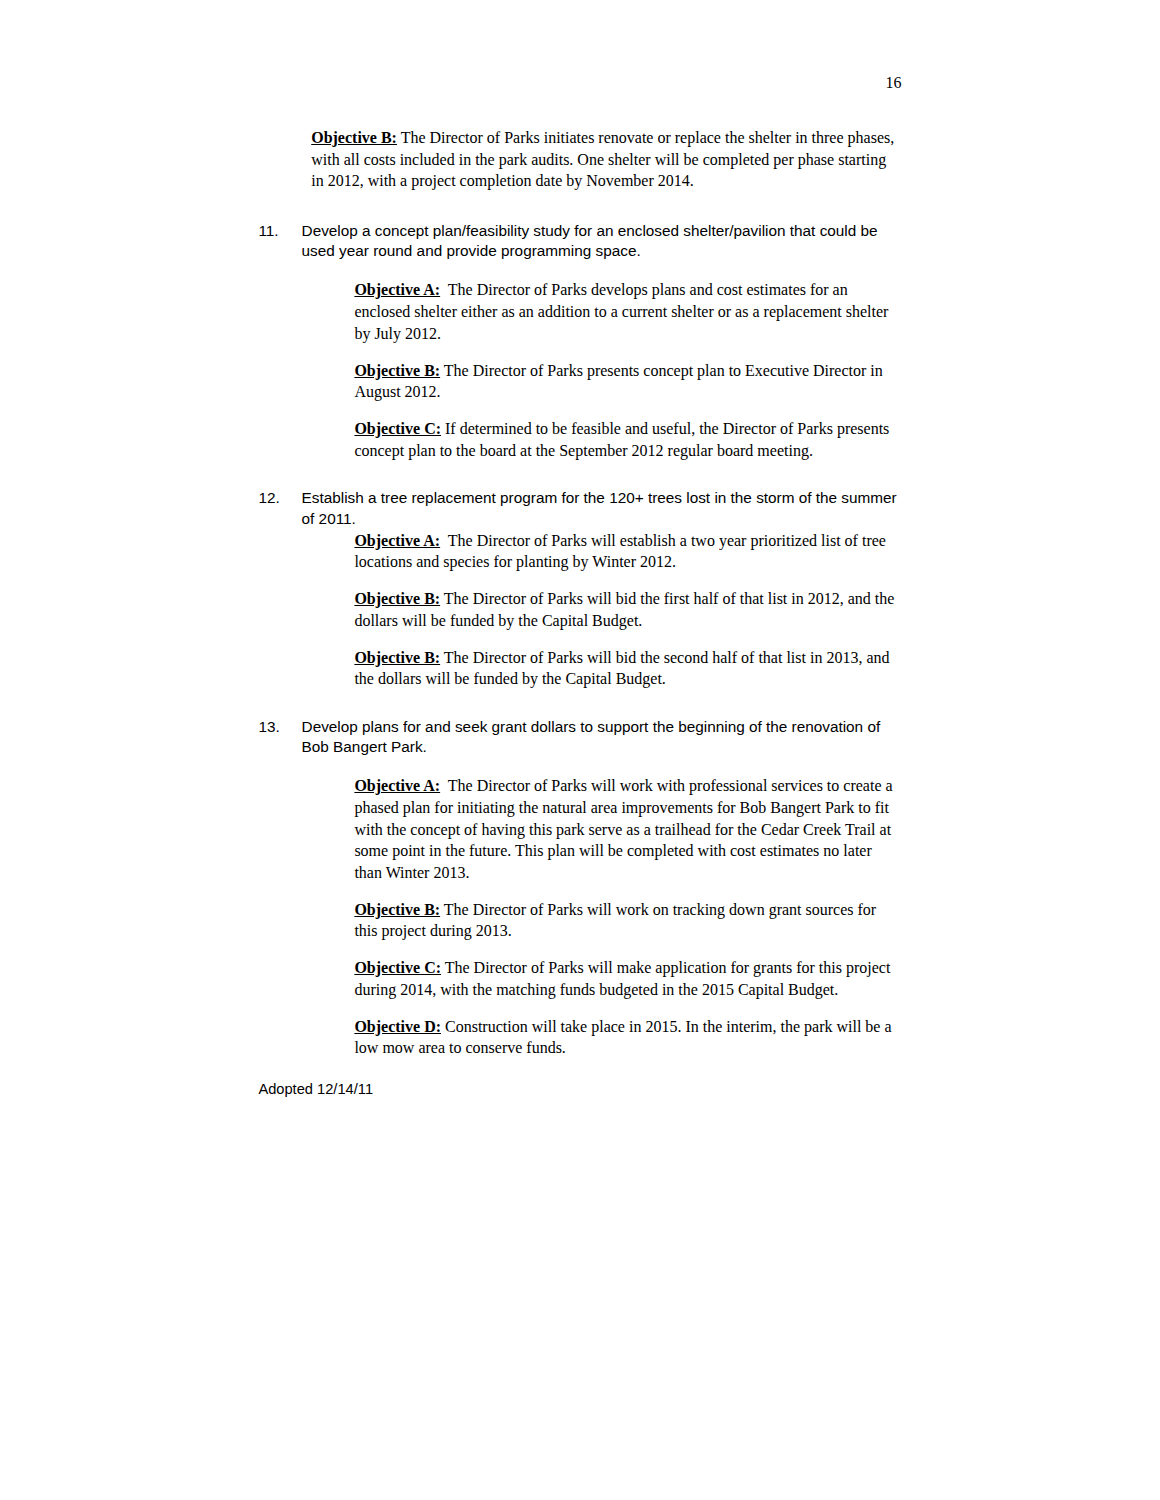16
Objective B: The Director of Parks initiates renovate or replace the shelter in three phases, with all costs included in the park audits. One shelter will be completed per phase starting in 2012, with a project completion date by November 2014.
11. Develop a concept plan/feasibility study for an enclosed shelter/pavilion that could be used year round and provide programming space.
Objective A: The Director of Parks develops plans and cost estimates for an enclosed shelter either as an addition to a current shelter or as a replacement shelter by July 2012.
Objective B: The Director of Parks presents concept plan to Executive Director in August 2012.
Objective C: If determined to be feasible and useful, the Director of Parks presents concept plan to the board at the September 2012 regular board meeting.
12. Establish a tree replacement program for the 120+ trees lost in the storm of the summer of 2011.
Objective A: The Director of Parks will establish a two year prioritized list of tree locations and species for planting by Winter 2012.
Objective B: The Director of Parks will bid the first half of that list in 2012, and the dollars will be funded by the Capital Budget.
Objective B: The Director of Parks will bid the second half of that list in 2013, and the dollars will be funded by the Capital Budget.
13. Develop plans for and seek grant dollars to support the beginning of the renovation of Bob Bangert Park.
Objective A: The Director of Parks will work with professional services to create a phased plan for initiating the natural area improvements for Bob Bangert Park to fit with the concept of having this park serve as a trailhead for the Cedar Creek Trail at some point in the future. This plan will be completed with cost estimates no later than Winter 2013.
Objective B: The Director of Parks will work on tracking down grant sources for this project during 2013.
Objective C: The Director of Parks will make application for grants for this project during 2014, with the matching funds budgeted in the 2015 Capital Budget.
Objective D: Construction will take place in 2015. In the interim, the park will be a low mow area to conserve funds.
Adopted 12/14/11